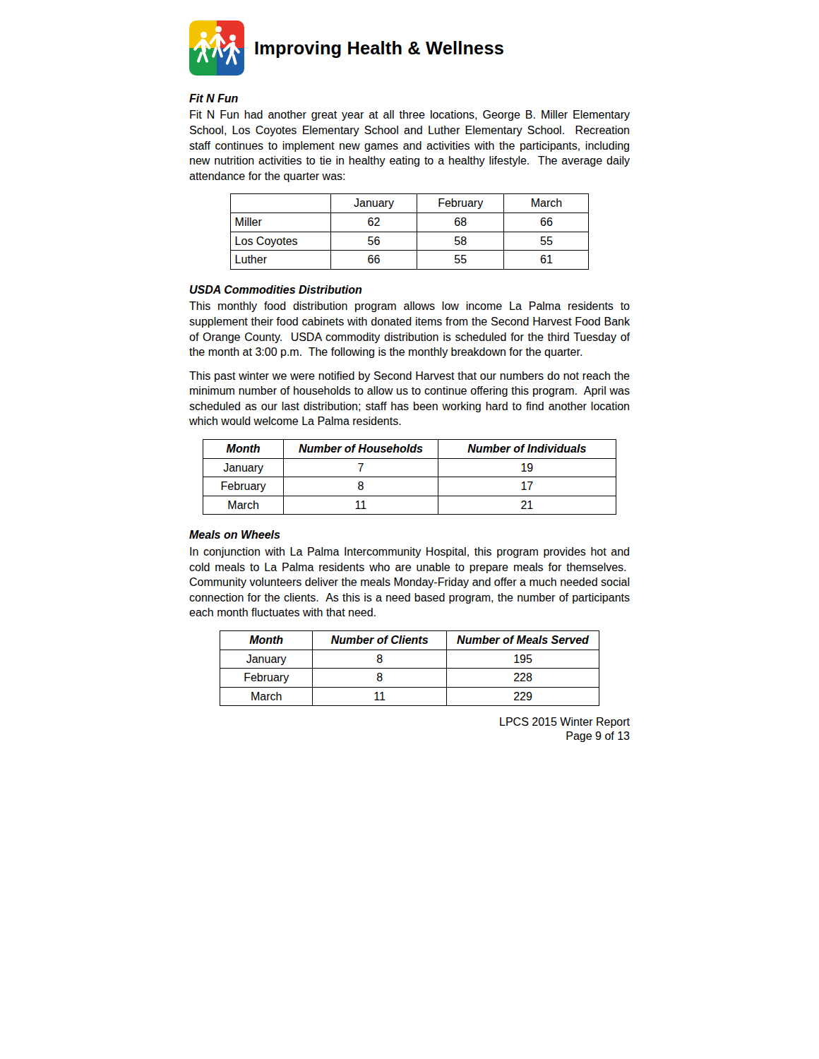Improving Health & Wellness
Fit N Fun
Fit N Fun had another great year at all three locations, George B. Miller Elementary School, Los Coyotes Elementary School and Luther Elementary School. Recreation staff continues to implement new games and activities with the participants, including new nutrition activities to tie in healthy eating to a healthy lifestyle. The average daily attendance for the quarter was:
| | January | February | March |
| --- | --- | --- | --- |
| Miller | 62 | 68 | 66 |
| Los Coyotes | 56 | 58 | 55 |
| Luther | 66 | 55 | 61 |
USDA Commodities Distribution
This monthly food distribution program allows low income La Palma residents to supplement their food cabinets with donated items from the Second Harvest Food Bank of Orange County. USDA commodity distribution is scheduled for the third Tuesday of the month at 3:00 p.m. The following is the monthly breakdown for the quarter.
This past winter we were notified by Second Harvest that our numbers do not reach the minimum number of households to allow us to continue offering this program. April was scheduled as our last distribution; staff has been working hard to find another location which would welcome La Palma residents.
| Month | Number of Households | Number of Individuals |
| --- | --- | --- |
| January | 7 | 19 |
| February | 8 | 17 |
| March | 11 | 21 |
Meals on Wheels
In conjunction with La Palma Intercommunity Hospital, this program provides hot and cold meals to La Palma residents who are unable to prepare meals for themselves. Community volunteers deliver the meals Monday-Friday and offer a much needed social connection for the clients. As this is a need based program, the number of participants each month fluctuates with that need.
| Month | Number of Clients | Number of Meals Served |
| --- | --- | --- |
| January | 8 | 195 |
| February | 8 | 228 |
| March | 11 | 229 |
LPCS 2015 Winter Report
Page 9 of 13